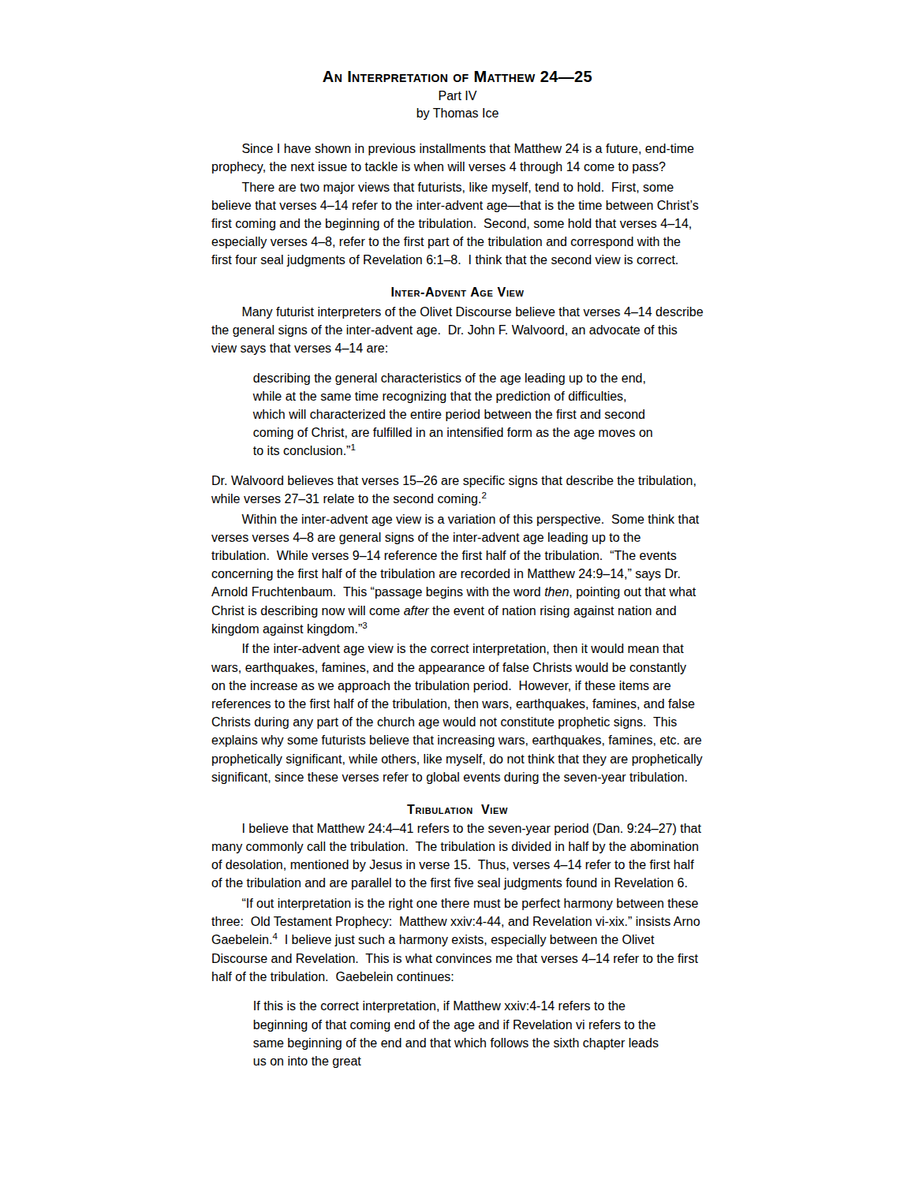An Interpretation of Matthew 24—25
Part IV
by Thomas Ice
Since I have shown in previous installments that Matthew 24 is a future, end-time prophecy, the next issue to tackle is when will verses 4 through 14 come to pass?
There are two major views that futurists, like myself, tend to hold. First, some believe that verses 4–14 refer to the inter-advent age—that is the time between Christ’s first coming and the beginning of the tribulation. Second, some hold that verses 4–14, especially verses 4–8, refer to the first part of the tribulation and correspond with the first four seal judgments of Revelation 6:1–8. I think that the second view is correct.
Inter-Advent Age View
Many futurist interpreters of the Olivet Discourse believe that verses 4–14 describe the general signs of the inter-advent age. Dr. John F. Walvoord, an advocate of this view says that verses 4–14 are:
describing the general characteristics of the age leading up to the end, while at the same time recognizing that the prediction of difficulties, which will characterized the entire period between the first and second coming of Christ, are fulfilled in an intensified form as the age moves on to its conclusion.”1
Dr. Walvoord believes that verses 15–26 are specific signs that describe the tribulation, while verses 27–31 relate to the second coming.2
Within the inter-advent age view is a variation of this perspective. Some think that verses verses 4–8 are general signs of the inter-advent age leading up to the tribulation. While verses 9–14 reference the first half of the tribulation. “The events concerning the first half of the tribulation are recorded in Matthew 24:9–14,” says Dr. Arnold Fruchtenbaum. This “passage begins with the word then, pointing out that what Christ is describing now will come after the event of nation rising against nation and kingdom against kingdom.”3
If the inter-advent age view is the correct interpretation, then it would mean that wars, earthquakes, famines, and the appearance of false Christs would be constantly on the increase as we approach the tribulation period. However, if these items are references to the first half of the tribulation, then wars, earthquakes, famines, and false Christs during any part of the church age would not constitute prophetic signs. This explains why some futurists believe that increasing wars, earthquakes, famines, etc. are prophetically significant, while others, like myself, do not think that they are prophetically significant, since these verses refer to global events during the seven-year tribulation.
Tribulation View
I believe that Matthew 24:4–41 refers to the seven-year period (Dan. 9:24–27) that many commonly call the tribulation. The tribulation is divided in half by the abomination of desolation, mentioned by Jesus in verse 15. Thus, verses 4–14 refer to the first half of the tribulation and are parallel to the first five seal judgments found in Revelation 6.
“If out interpretation is the right one there must be perfect harmony between these three: Old Testament Prophecy: Matthew xxiv:4-44, and Revelation vi-xix.” insists Arno Gaebelein.4 I believe just such a harmony exists, especially between the Olivet Discourse and Revelation. This is what convinces me that verses 4–14 refer to the first half of the tribulation. Gaebelein continues:
If this is the correct interpretation, if Matthew xxiv:4-14 refers to the beginning of that coming end of the age and if Revelation vi refers to the same beginning of the end and that which follows the sixth chapter leads us on into the great